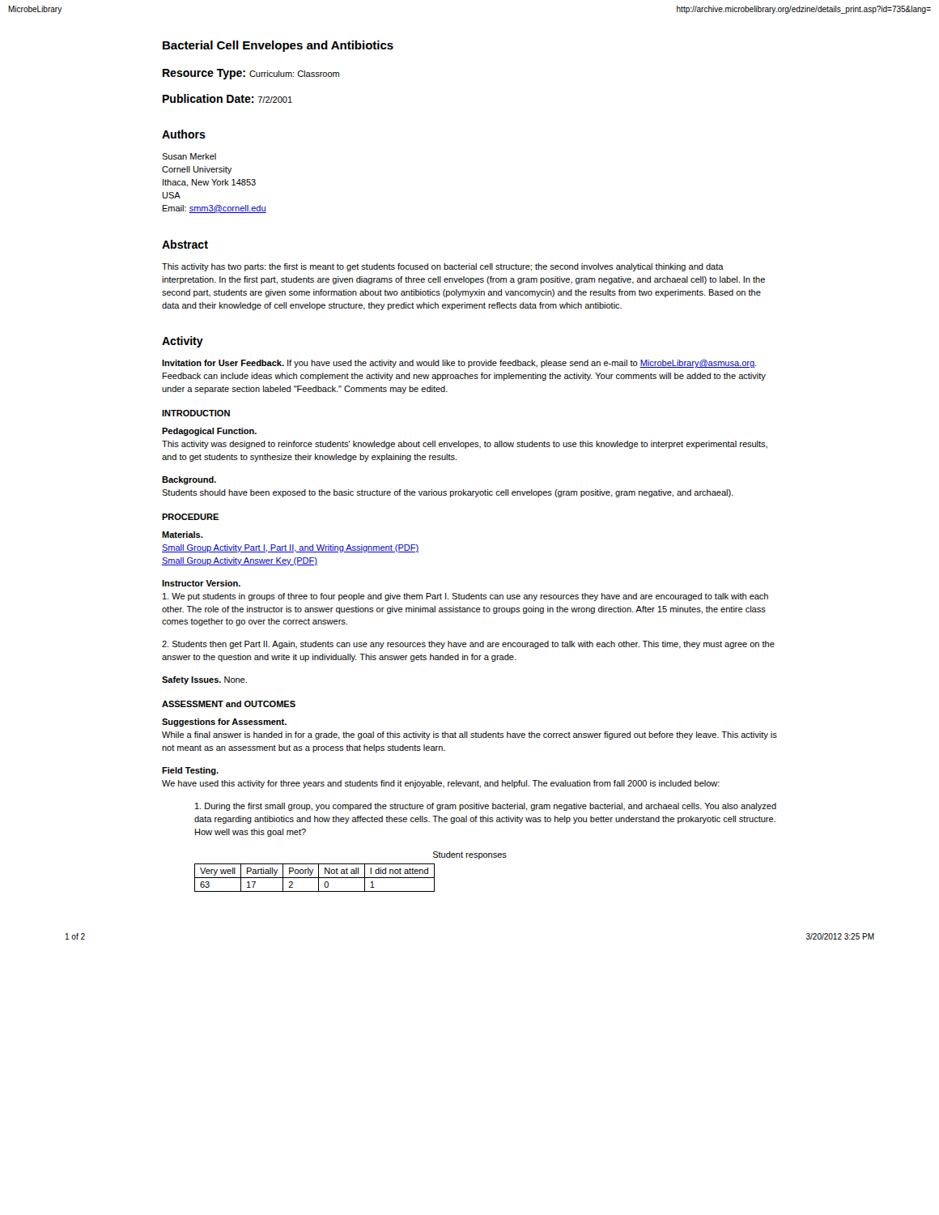MicrobeLibrary
http://archive.microbelibrary.org/edzine/details_print.asp?id=735&lang=
Bacterial Cell Envelopes and Antibiotics
Resource Type: Curriculum: Classroom
Publication Date: 7/2/2001
Authors
Susan Merkel
Cornell University
Ithaca, New York 14853
USA
Email: smm3@cornell.edu
Abstract
This activity has two parts: the first is meant to get students focused on bacterial cell structure; the second involves analytical thinking and data interpretation. In the first part, students are given diagrams of three cell envelopes (from a gram positive, gram negative, and archaeal cell) to label. In the second part, students are given some information about two antibiotics (polymyxin and vancomycin) and the results from two experiments. Based on the data and their knowledge of cell envelope structure, they predict which experiment reflects data from which antibiotic.
Activity
Invitation for User Feedback. If you have used the activity and would like to provide feedback, please send an e-mail to MicrobeLibrary@asmusa.org. Feedback can include ideas which complement the activity and new approaches for implementing the activity. Your comments will be added to the activity under a separate section labeled "Feedback." Comments may be edited.
INTRODUCTION
Pedagogical Function.
This activity was designed to reinforce students' knowledge about cell envelopes, to allow students to use this knowledge to interpret experimental results, and to get students to synthesize their knowledge by explaining the results.
Background.
Students should have been exposed to the basic structure of the various prokaryotic cell envelopes (gram positive, gram negative, and archaeal).
PROCEDURE
Materials.
Small Group Activity Part I, Part II, and Writing Assignment (PDF)
Small Group Activity Answer Key (PDF)
Instructor Version.
1. We put students in groups of three to four people and give them Part I. Students can use any resources they have and are encouraged to talk with each other. The role of the instructor is to answer questions or give minimal assistance to groups going in the wrong direction. After 15 minutes, the entire class comes together to go over the correct answers.
2. Students then get Part II. Again, students can use any resources they have and are encouraged to talk with each other. This time, they must agree on the answer to the question and write it up individually. This answer gets handed in for a grade.
Safety Issues. None.
ASSESSMENT and OUTCOMES
Suggestions for Assessment.
While a final answer is handed in for a grade, the goal of this activity is that all students have the correct answer figured out before they leave. This activity is not meant as an assessment but as a process that helps students learn.
Field Testing.
We have used this activity for three years and students find it enjoyable, relevant, and helpful. The evaluation from fall 2000 is included below:
1. During the first small group, you compared the structure of gram positive bacterial, gram negative bacterial, and archaeal cells. You also analyzed data regarding antibiotics and how they affected these cells. The goal of this activity was to help you better understand the prokaryotic cell structure. How well was this goal met?
Student responses
| Very well | Partially | Poorly | Not at all | I did not attend |
| 63 | 17 | 2 | 0 | 1 |
1 of 2
3/20/2012 3:25 PM